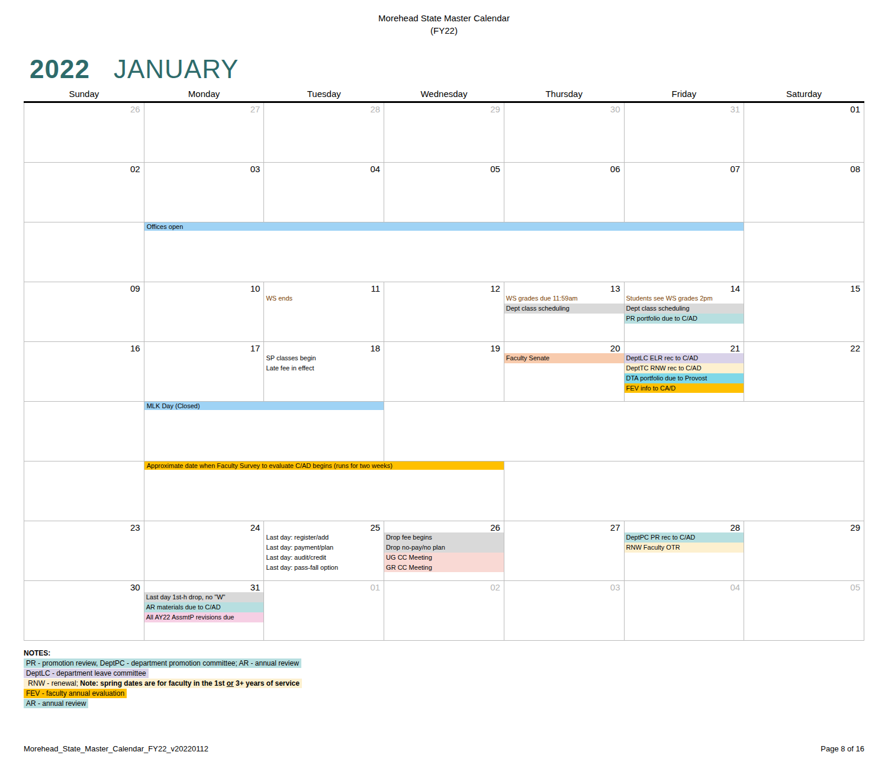Morehead State Master Calendar
(FY22)
2022 JANUARY
| Sunday | Monday | Tuesday | Wednesday | Thursday | Friday | Saturday |
| --- | --- | --- | --- | --- | --- | --- |
| 26 | 27 | 28 | 29 | 30 | 31 | 01 |
| 02 | 03 | 04 | 05 | 06 | 07 | 08 |
| | Offices open | |
| 09 | 10 | 11 WS ends | 12 | 13 WS grades due 11:59am Dept class scheduling | 14 Students see WS grades 2pm Dept class scheduling PR portfolio due to C/AD | 15 |
| 16 | 17 | 18 SP classes begin Late fee in effect | 19 | 20 Faculty Senate | 21 DeptLC ELR rec to C/AD DeptTC RNW rec to C/AD DTA portfolio due to Provost FEV info to CA/D | 22 |
| | MLK Day (Closed) | |
| | Approximate date when Faculty Survey to evaluate C/AD begins (runs for two weeks) | |
| 23 | 24 | 25 Last day: register/add Last day: payment/plan Last day: audit/credit Last day: pass-fall option | 26 Drop fee begins Drop no-pay/no plan UG CC Meeting GR CC Meeting | 27 | 28 DeptPC PR rec to C/AD RNW Faculty OTR | 29 |
| 30 | 31 Last day 1st-h drop, no "W" AR materials due to C/AD All AY22 AssmtP revisions due | 01 | 02 | 03 | 04 | 05 |
NOTES:
PR - promotion review, DeptPC - department promotion committee; AR - annual review
DeptLC - department leave committee
RNW - renewal; Note: spring dates are for faculty in the 1st or 3+ years of service
FEV - faculty annual evaluation
AR - annual review
Morehead_State_Master_Calendar_FY22_v20220112
Page 8 of 16